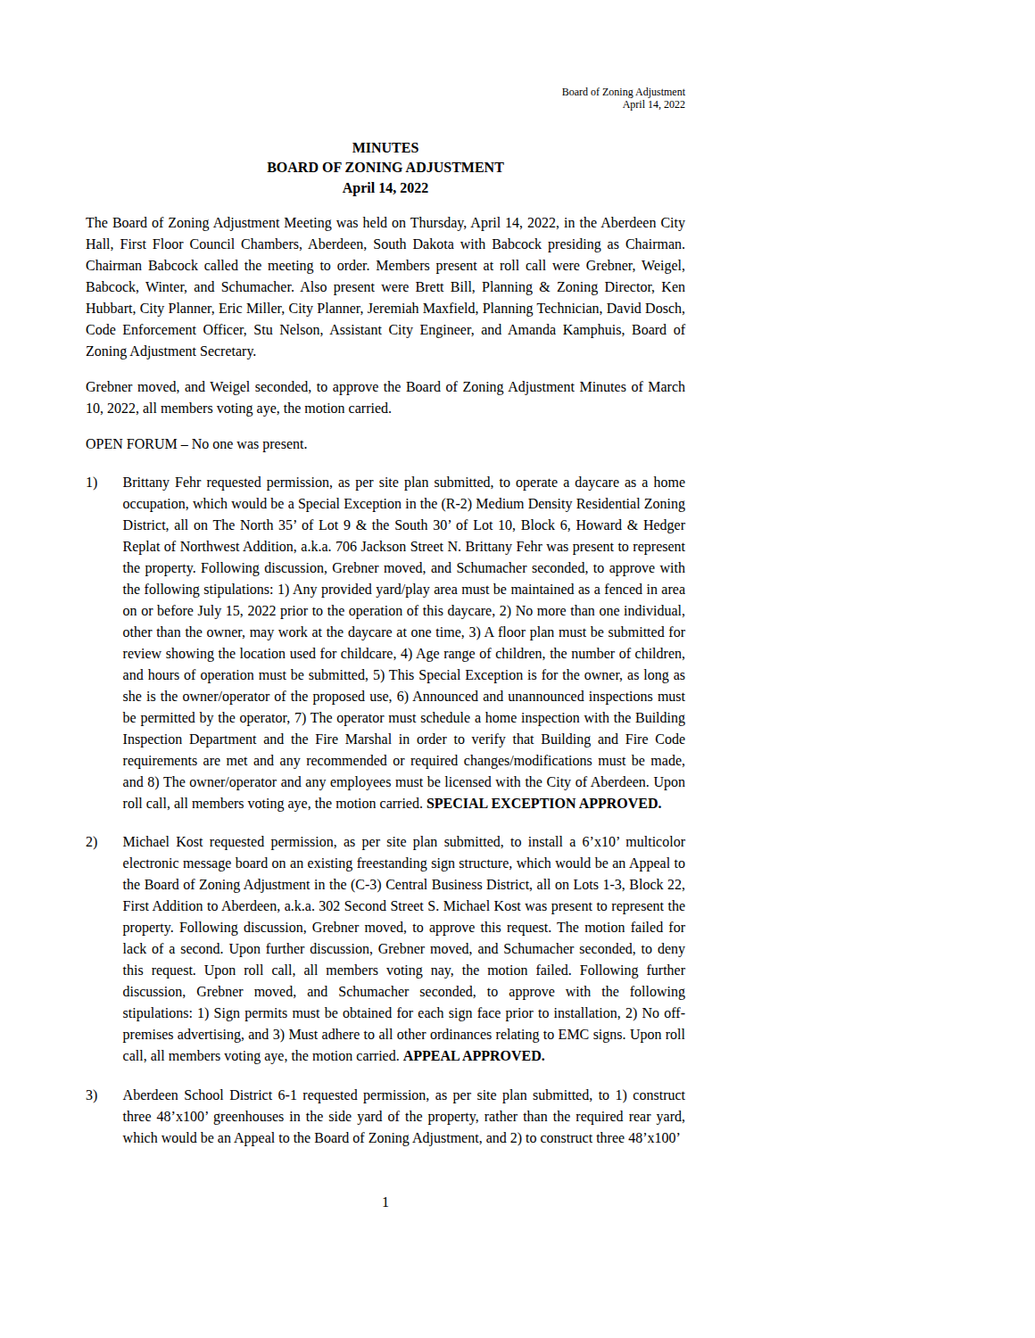Board of Zoning Adjustment
April 14, 2022
MINUTES BOARD OF ZONING ADJUSTMENT April 14, 2022
The Board of Zoning Adjustment Meeting was held on Thursday, April 14, 2022, in the Aberdeen City Hall, First Floor Council Chambers, Aberdeen, South Dakota with Babcock presiding as Chairman. Chairman Babcock called the meeting to order. Members present at roll call were Grebner, Weigel, Babcock, Winter, and Schumacher. Also present were Brett Bill, Planning & Zoning Director, Ken Hubbart, City Planner, Eric Miller, City Planner, Jeremiah Maxfield, Planning Technician, David Dosch, Code Enforcement Officer, Stu Nelson, Assistant City Engineer, and Amanda Kamphuis, Board of Zoning Adjustment Secretary.
Grebner moved, and Weigel seconded, to approve the Board of Zoning Adjustment Minutes of March 10, 2022, all members voting aye, the motion carried.
OPEN FORUM – No one was present.
1) Brittany Fehr requested permission, as per site plan submitted, to operate a daycare as a home occupation, which would be a Special Exception in the (R-2) Medium Density Residential Zoning District, all on The North 35’ of Lot 9 & the South 30’ of Lot 10, Block 6, Howard & Hedger Replat of Northwest Addition, a.k.a. 706 Jackson Street N. Brittany Fehr was present to represent the property. Following discussion, Grebner moved, and Schumacher seconded, to approve with the following stipulations: 1) Any provided yard/play area must be maintained as a fenced in area on or before July 15, 2022 prior to the operation of this daycare, 2) No more than one individual, other than the owner, may work at the daycare at one time, 3) A floor plan must be submitted for review showing the location used for childcare, 4) Age range of children, the number of children, and hours of operation must be submitted, 5) This Special Exception is for the owner, as long as she is the owner/operator of the proposed use, 6) Announced and unannounced inspections must be permitted by the operator, 7) The operator must schedule a home inspection with the Building Inspection Department and the Fire Marshal in order to verify that Building and Fire Code requirements are met and any recommended or required changes/modifications must be made, and 8) The owner/operator and any employees must be licensed with the City of Aberdeen. Upon roll call, all members voting aye, the motion carried. SPECIAL EXCEPTION APPROVED.
2) Michael Kost requested permission, as per site plan submitted, to install a 6’x10’ multicolor electronic message board on an existing freestanding sign structure, which would be an Appeal to the Board of Zoning Adjustment in the (C-3) Central Business District, all on Lots 1-3, Block 22, First Addition to Aberdeen, a.k.a. 302 Second Street S. Michael Kost was present to represent the property. Following discussion, Grebner moved, to approve this request. The motion failed for lack of a second. Upon further discussion, Grebner moved, and Schumacher seconded, to deny this request. Upon roll call, all members voting nay, the motion failed. Following further discussion, Grebner moved, and Schumacher seconded, to approve with the following stipulations: 1) Sign permits must be obtained for each sign face prior to installation, 2) No off-premises advertising, and 3) Must adhere to all other ordinances relating to EMC signs. Upon roll call, all members voting aye, the motion carried. APPEAL APPROVED.
3) Aberdeen School District 6-1 requested permission, as per site plan submitted, to 1) construct three 48’x100’ greenhouses in the side yard of the property, rather than the required rear yard, which would be an Appeal to the Board of Zoning Adjustment, and 2) to construct three 48’x100’
1